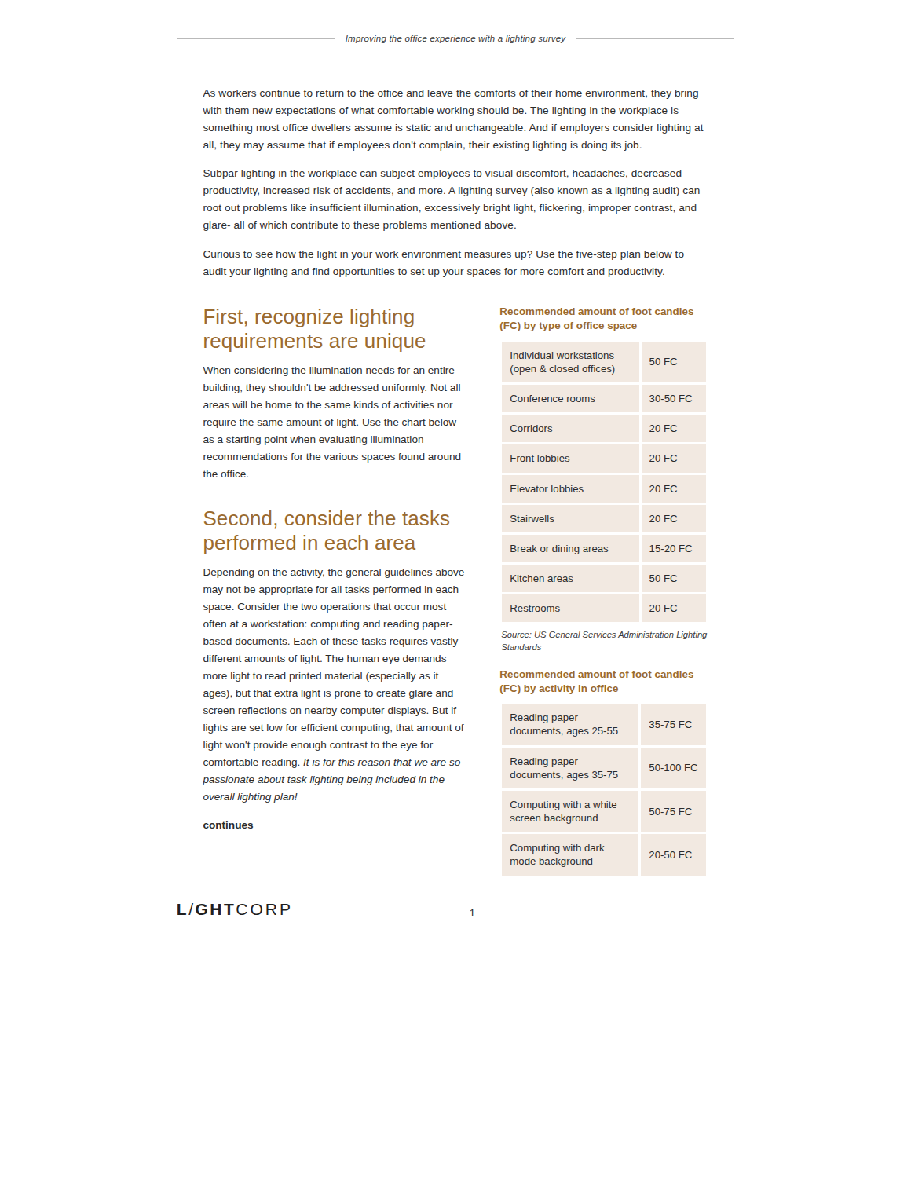Improving the office experience with a lighting survey
As workers continue to return to the office and leave the comforts of their home environment, they bring with them new expectations of what comfortable working should be. The lighting in the workplace is something most office dwellers assume is static and unchangeable. And if employers consider lighting at all, they may assume that if employees don't complain, their existing lighting is doing its job.
Subpar lighting in the workplace can subject employees to visual discomfort, headaches, decreased productivity, increased risk of accidents, and more. A lighting survey (also known as a lighting audit) can root out problems like insufficient illumination, excessively bright light, flickering, improper contrast, and glare- all of which contribute to these problems mentioned above.
Curious to see how the light in your work environment measures up? Use the five-step plan below to audit your lighting and find opportunities to set up your spaces for more comfort and productivity.
First, recognize lighting requirements are unique
When considering the illumination needs for an entire building, they shouldn't be addressed uniformly. Not all areas will be home to the same kinds of activities nor require the same amount of light. Use the chart below as a starting point when evaluating illumination recommendations for the various spaces found around the office.
Second, consider the tasks performed in each area
Depending on the activity, the general guidelines above may not be appropriate for all tasks performed in each space. Consider the two operations that occur most often at a workstation: computing and reading paper-based documents. Each of these tasks requires vastly different amounts of light. The human eye demands more light to read printed material (especially as it ages), but that extra light is prone to create glare and screen reflections on nearby computer displays. But if lights are set low for efficient computing, that amount of light won't provide enough contrast to the eye for comfortable reading. It is for this reason that we are so passionate about task lighting being included in the overall lighting plan!
continues
Recommended amount of foot candles (FC) by type of office space
| Individual workstations (open & closed offices) | 50 FC |
| Conference rooms | 30-50 FC |
| Corridors | 20 FC |
| Front lobbies | 20 FC |
| Elevator lobbies | 20 FC |
| Stairwells | 20 FC |
| Break or dining areas | 15-20 FC |
| Kitchen areas | 50 FC |
| Restrooms | 20 FC |
Source: US General Services Administration Lighting Standards
Recommended amount of foot candles (FC) by activity in office
| Reading paper documents, ages 25-55 | 35-75 FC |
| Reading paper documents, ages 35-75 | 50-100 FC |
| Computing with a white screen background | 50-75 FC |
| Computing with dark mode background | 20-50 FC |
L/GHTCORP
1